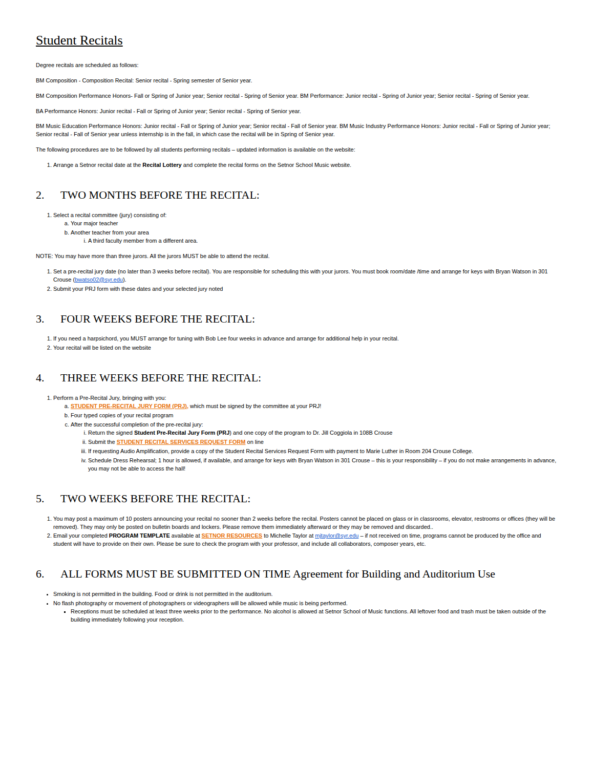Student Recitals
Degree recitals are scheduled as follows:
BM Composition - Composition Recital: Senior recital - Spring semester of Senior year.
BM Composition Performance Honors- Fall or Spring of Junior year; Senior recital - Spring of Senior year. BM Performance: Junior recital - Spring of Junior year; Senior recital - Spring of Senior year.
BA Performance Honors: Junior recital - Fall or Spring of Junior year; Senior recital - Spring of Senior year.
BM Music Education Performance Honors: Junior recital - Fall or Spring of Junior year; Senior recital - Fall of Senior year. BM Music Industry Performance Honors: Junior recital - Fall or Spring of Junior year; Senior recital - Fall of Senior year unless internship is in the fall, in which case the recital will be in Spring of Senior year.
The following procedures are to be followed by all students performing recitals – updated information is available on the website:
Arrange a Setnor recital date at the Recital Lottery and complete the recital forms on the Setnor School Music website.
2. TWO MONTHS BEFORE THE RECITAL:
Select a recital committee (jury) consisting of:
Your major teacher
Another teacher from your area
A third faculty member from a different area.
NOTE: You may have more than three jurors. All the jurors MUST be able to attend the recital.
Set a pre-recital jury date (no later than 3 weeks before recital). You are responsible for scheduling this with your jurors. You must book room/date /time and arrange for keys with Bryan Watson in 301 Crouse (bwatso02@syr.edu).
Submit your PRJ form with these dates and your selected jury noted
3. FOUR WEEKS BEFORE THE RECITAL:
If you need a harpsichord, you MUST arrange for tuning with Bob Lee four weeks in advance and arrange for additional help in your recital.
Your recital will be listed on the website
4. THREE WEEKS BEFORE THE RECITAL:
Perform a Pre-Recital Jury, bringing with you:
STUDENT PRE-RECITAL JURY FORM (PRJ), which must be signed by the committee at your PRJ!
Four typed copies of your recital program
After the successful completion of the pre-recital jury:
Return the signed Student Pre-Recital Jury Form (PRJ) and one copy of the program to Dr. Jill Coggiola in 108B Crouse
Submit the STUDENT RECITAL SERVICES REQUEST FORM on line
If requesting Audio Amplification, provide a copy of the Student Recital Services Request Form with payment to Marie Luther in Room 204 Crouse College.
Schedule Dress Rehearsal; 1 hour is allowed, if available, and arrange for keys with Bryan Watson in 301 Crouse – this is your responsibility – if you do not make arrangements in advance, you may not be able to access the hall!
5. TWO WEEKS BEFORE THE RECITAL:
You may post a maximum of 10 posters announcing your recital no sooner than 2 weeks before the recital. Posters cannot be placed on glass or in classrooms, elevator, restrooms or offices (they will be removed). They may only be posted on bulletin boards and lockers. Please remove them immediately afterward or they may be removed and discarded..
Email your completed PROGRAM TEMPLATE available at SETNOR RESOURCES to Michelle Taylor at mjtaylor@syr.edu – if not received on time, programs cannot be produced by the office and student will have to provide on their own. Please be sure to check the program with your professor, and include all collaborators, composer years, etc.
6. ALL FORMS MUST BE SUBMITTED ON TIME Agreement for Building and Auditorium Use
Smoking is not permitted in the building. Food or drink is not permitted in the auditorium.
No flash photography or movement of photographers or videographers will be allowed while music is being performed.
Receptions must be scheduled at least three weeks prior to the performance. No alcohol is allowed at Setnor School of Music functions. All leftover food and trash must be taken outside of the building immediately following your reception.